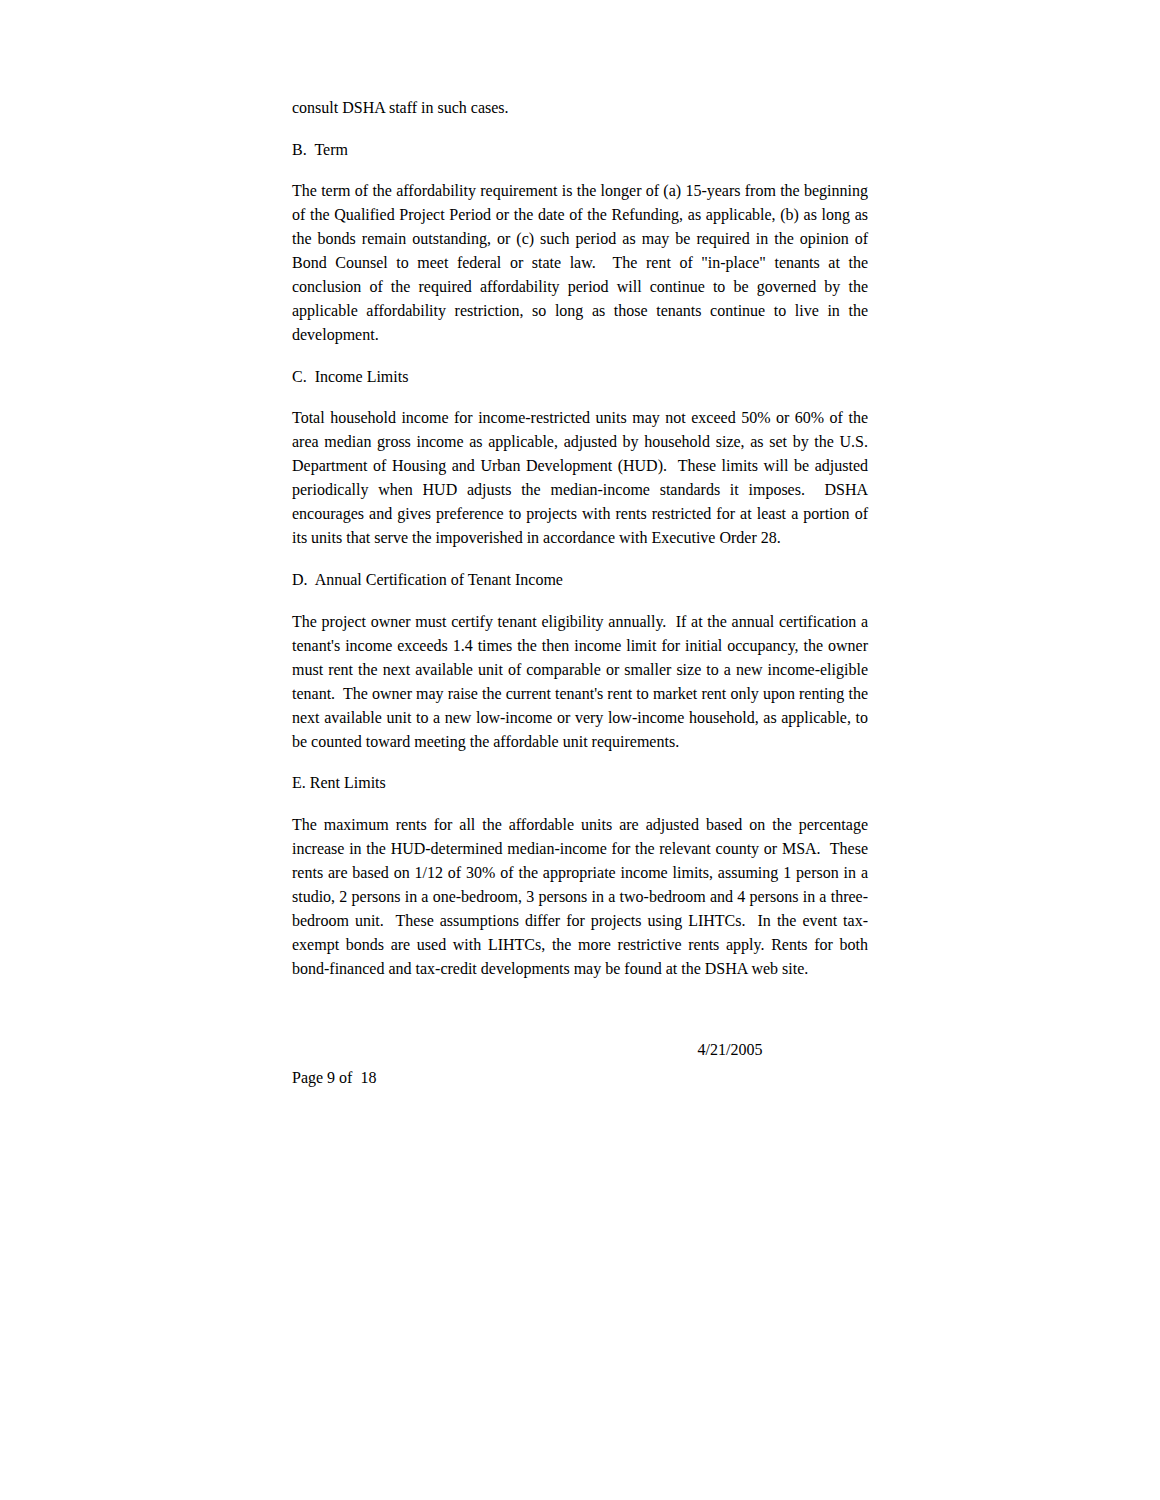consult DSHA staff in such cases.
B. Term
The term of the affordability requirement is the longer of (a) 15-years from the beginning of the Qualified Project Period or the date of the Refunding, as applicable, (b) as long as the bonds remain outstanding, or (c) such period as may be required in the opinion of Bond Counsel to meet federal or state law. The rent of "in-place" tenants at the conclusion of the required affordability period will continue to be governed by the applicable affordability restriction, so long as those tenants continue to live in the development.
C. Income Limits
Total household income for income-restricted units may not exceed 50% or 60% of the area median gross income as applicable, adjusted by household size, as set by the U.S. Department of Housing and Urban Development (HUD). These limits will be adjusted periodically when HUD adjusts the median-income standards it imposes. DSHA encourages and gives preference to projects with rents restricted for at least a portion of its units that serve the impoverished in accordance with Executive Order 28.
D. Annual Certification of Tenant Income
The project owner must certify tenant eligibility annually. If at the annual certification a tenant's income exceeds 1.4 times the then income limit for initial occupancy, the owner must rent the next available unit of comparable or smaller size to a new income-eligible tenant. The owner may raise the current tenant's rent to market rent only upon renting the next available unit to a new low-income or very low-income household, as applicable, to be counted toward meeting the affordable unit requirements.
E. Rent Limits
The maximum rents for all the affordable units are adjusted based on the percentage increase in the HUD-determined median-income for the relevant county or MSA. These rents are based on 1/12 of 30% of the appropriate income limits, assuming 1 person in a studio, 2 persons in a one-bedroom, 3 persons in a two-bedroom and 4 persons in a three-bedroom unit. These assumptions differ for projects using LIHTCs. In the event tax-exempt bonds are used with LIHTCs, the more restrictive rents apply. Rents for both bond-financed and tax-credit developments may be found at the DSHA web site.
4/21/2005
Page 9 of 18